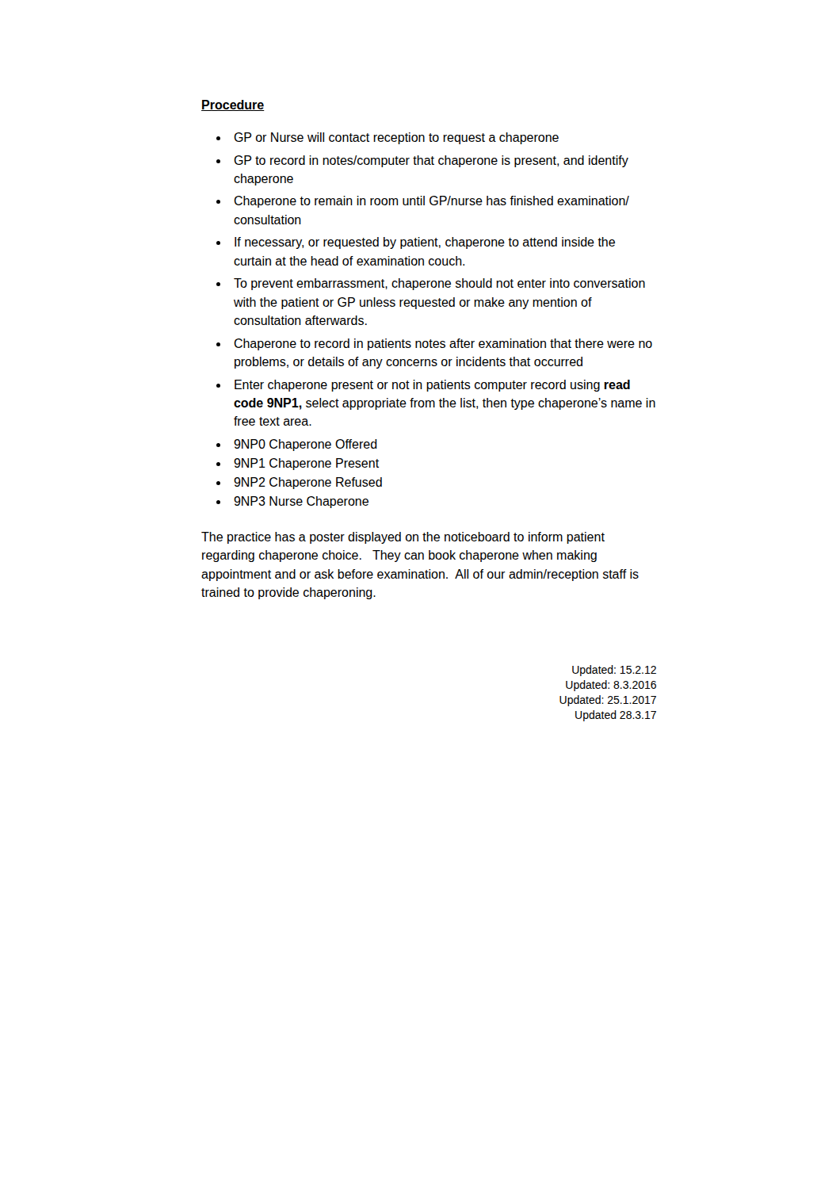Procedure
GP or Nurse will contact reception to request a chaperone
GP to record in notes/computer that chaperone is present, and identify chaperone
Chaperone to remain in room until GP/nurse has finished examination/ consultation
If necessary, or requested by patient, chaperone to attend inside the curtain at the head of examination couch.
To prevent embarrassment, chaperone should not enter into conversation with the patient or GP unless requested or make any mention of consultation afterwards.
Chaperone to record in patients notes after examination that there were no problems, or details of any concerns or incidents that occurred
Enter chaperone present or not in patients computer record using read code 9NP1, select appropriate from the list, then type chaperone’s name in free text area.
9NP0 Chaperone Offered
9NP1 Chaperone Present
9NP2 Chaperone Refused
9NP3 Nurse Chaperone
The practice has a poster displayed on the noticeboard to inform patient regarding chaperone choice. They can book chaperone when making appointment and or ask before examination. All of our admin/reception staff is trained to provide chaperoning.
Updated: 15.2.12
Updated: 8.3.2016
Updated: 25.1.2017
Updated 28.3.17